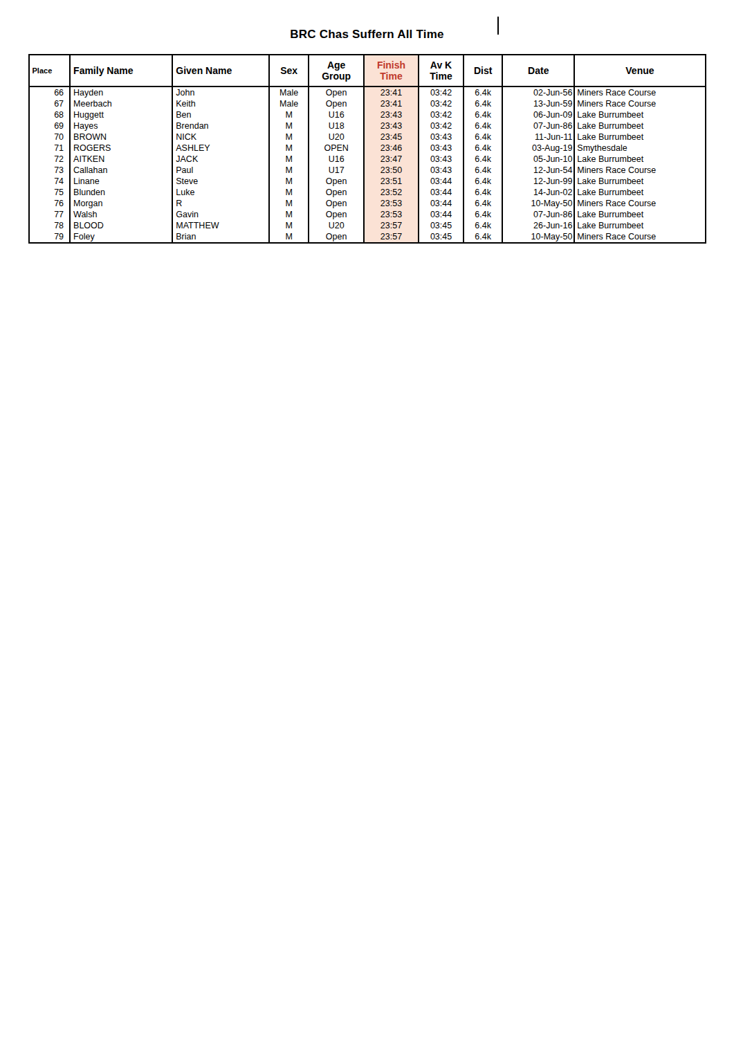BRC Chas Suffern All Time
| Place | Family Name | Given Name | Sex | Age Group | Finish Time | Av K Time | Dist | Date | Venue |
| --- | --- | --- | --- | --- | --- | --- | --- | --- | --- |
| 66 | Hayden | John | Male | Open | 23:41 | 03:42 | 6.4k | 02-Jun-56 | Miners Race Course |
| 67 | Meerbach | Keith | Male | Open | 23:41 | 03:42 | 6.4k | 13-Jun-59 | Miners Race Course |
| 68 | Huggett | Ben | M | U16 | 23:43 | 03:42 | 6.4k | 06-Jun-09 | Lake Burrumbeet |
| 69 | Hayes | Brendan | M | U18 | 23:43 | 03:42 | 6.4k | 07-Jun-86 | Lake Burrumbeet |
| 70 | BROWN | NICK | M | U20 | 23:45 | 03:43 | 6.4k | 11-Jun-11 | Lake Burrumbeet |
| 71 | ROGERS | ASHLEY | M | OPEN | 23:46 | 03:43 | 6.4k | 03-Aug-19 | Smythesdale |
| 72 | AITKEN | JACK | M | U16 | 23:47 | 03:43 | 6.4k | 05-Jun-10 | Lake Burrumbeet |
| 73 | Callahan | Paul | M | U17 | 23:50 | 03:43 | 6.4k | 12-Jun-54 | Miners Race Course |
| 74 | Linane | Steve | M | Open | 23:51 | 03:44 | 6.4k | 12-Jun-99 | Lake Burrumbeet |
| 75 | Blunden | Luke | M | Open | 23:52 | 03:44 | 6.4k | 14-Jun-02 | Lake Burrumbeet |
| 76 | Morgan | R | M | Open | 23:53 | 03:44 | 6.4k | 10-May-50 | Miners Race Course |
| 77 | Walsh | Gavin | M | Open | 23:53 | 03:44 | 6.4k | 07-Jun-86 | Lake Burrumbeet |
| 78 | BLOOD | MATTHEW | M | U20 | 23:57 | 03:45 | 6.4k | 26-Jun-16 | Lake Burrumbeet |
| 79 | Foley | Brian | M | Open | 23:57 | 03:45 | 6.4k | 10-May-50 | Miners Race Course |